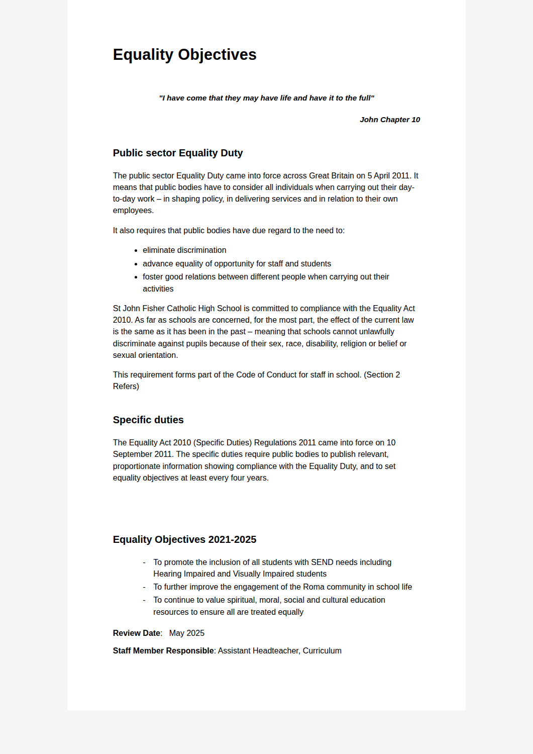Equality Objectives
"I have come that they may have life and have it to the full"
John Chapter 10
Public sector Equality Duty
The public sector Equality Duty came into force across Great Britain on 5 April 2011. It means that public bodies have to consider all individuals when carrying out their day-to-day work – in shaping policy, in delivering services and in relation to their own employees.
It also requires that public bodies have due regard to the need to:
eliminate discrimination
advance equality of opportunity for staff and students
foster good relations between different people when carrying out their activities
St John Fisher Catholic High School is committed to compliance with the Equality Act 2010. As far as schools are concerned, for the most part, the effect of the current law is the same as it has been in the past – meaning that schools cannot unlawfully discriminate against pupils because of their sex, race, disability, religion or belief or sexual orientation.
This requirement forms part of the Code of Conduct for staff in school. (Section 2 Refers)
Specific duties
The Equality Act 2010 (Specific Duties) Regulations 2011 came into force on 10 September 2011. The specific duties require public bodies to publish relevant, proportionate information showing compliance with the Equality Duty, and to set equality objectives at least every four years.
Equality Objectives 2021-2025
To promote the inclusion of all students with SEND needs including Hearing Impaired and Visually Impaired students
To further improve the engagement of the Roma community in school life
To continue to value spiritual, moral, social and cultural education resources to ensure all are treated equally
Review Date: May 2025
Staff Member Responsible: Assistant Headteacher, Curriculum